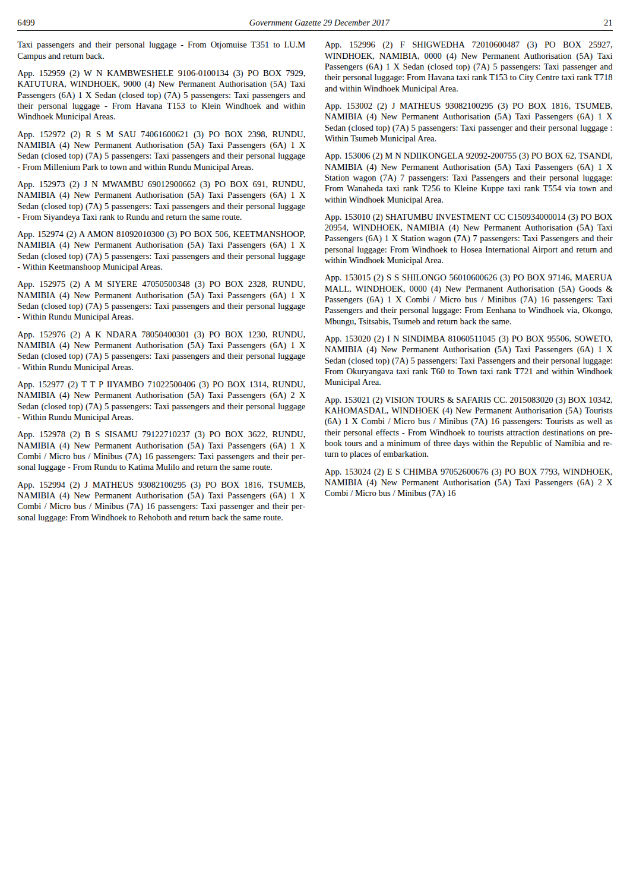6499 Government Gazette 29 December 2017 21
Taxi passengers and their personal luggage - From Otjomuise T351 to I.U.M Campus and return back.
App. 152959 (2) W N KAMBWESHELE 9106-0100134 (3) PO BOX 7929, KATUTURA, WINDHOEK, 9000 (4) New Permanent Authorisation (5A) Taxi Passengers (6A) 1 X Sedan (closed top) (7A) 5 passengers: Taxi passengers and their personal luggage - From Havana T153 to Klein Windhoek and within Windhoek Municipal Areas.
App. 152972 (2) R S M SAU 74061600621 (3) PO BOX 2398, RUNDU, NAMIBIA (4) New Permanent Authorisation (5A) Taxi Passengers (6A) 1 X Sedan (closed top) (7A) 5 passengers: Taxi passengers and their personal luggage - From Millenium Park to town and within Rundu Municipal Areas.
App. 152973 (2) J N MWAMBU 69012900662 (3) PO BOX 691, RUNDU, NAMIBIA (4) New Permanent Authorisation (5A) Taxi Passengers (6A) 1 X Sedan (closed top) (7A) 5 passengers: Taxi passengers and their personal luggage - From Siyandeya Taxi rank to Rundu and return the same route.
App. 152974 (2) A AMON 81092010300 (3) PO BOX 506, KEETMANSHOOP, NAMIBIA (4) New Permanent Authorisation (5A) Taxi Passengers (6A) 1 X Sedan (closed top) (7A) 5 passengers: Taxi passengers and their personal luggage - Within Keetmanshoop Municipal Areas.
App. 152975 (2) A M SIYERE 47050500348 (3) PO BOX 2328, RUNDU, NAMIBIA (4) New Permanent Authorisation (5A) Taxi Passengers (6A) 1 X Sedan (closed top) (7A) 5 passengers: Taxi passengers and their personal luggage - Within Rundu Municipal Areas.
App. 152976 (2) A K NDARA 78050400301 (3) PO BOX 1230, RUNDU, NAMIBIA (4) New Permanent Authorisation (5A) Taxi Passengers (6A) 1 X Sedan (closed top) (7A) 5 passengers: Taxi passengers and their personal luggage - Within Rundu Municipal Areas.
App. 152977 (2) T T P IIYAMBO 71022500406 (3) PO BOX 1314, RUNDU, NAMIBIA (4) New Permanent Authorisation (5A) Taxi Passengers (6A) 2 X Sedan (closed top) (7A) 5 passengers: Taxi passengers and their personal luggage - Within Rundu Municipal Areas.
App. 152978 (2) B S SISAMU 79122710237 (3) PO BOX 3622, RUNDU, NAMIBIA (4) New Permanent Authorisation (5A) Taxi Passengers (6A) 1 X Combi / Micro bus / Minibus (7A) 16 passengers: Taxi passengers and their personal luggage - From Rundu to Katima Mulilo and return the same route.
App. 152994 (2) J MATHEUS 93082100295 (3) PO BOX 1816, TSUMEB, NAMIBIA (4) New Permanent Authorisation (5A) Taxi Passengers (6A) 1 X Combi / Micro bus / Minibus (7A) 16 passengers: Taxi passenger and their personal luggage: From Windhoek to Rehoboth and return back the same route.
App. 152996 (2) F SHIGWEDHA 72010600487 (3) PO BOX 25927, WINDHOEK, NAMIBIA, 0000 (4) New Permanent Authorisation (5A) Taxi Passengers (6A) 1 X Sedan (closed top) (7A) 5 passengers: Taxi passenger and their personal luggage: From Havana taxi rank T153 to City Centre taxi rank T718 and within Windhoek Municipal Area.
App. 153002 (2) J MATHEUS 93082100295 (3) PO BOX 1816, TSUMEB, NAMIBIA (4) New Permanent Authorisation (5A) Taxi Passengers (6A) 1 X Sedan (closed top) (7A) 5 passengers: Taxi passenger and their personal luggage : Within Tsumeb Municipal Area.
App. 153006 (2) M N NDIIKONGELA 92092-200755 (3) PO BOX 62, TSANDI, NAMIBIA (4) New Permanent Authorisation (5A) Taxi Passengers (6A) 1 X Station wagon (7A) 7 passengers: Taxi Passengers and their personal luggage: From Wanaheda taxi rank T256 to Kleine Kuppe taxi rank T554 via town and within Windhoek Municipal Area.
App. 153010 (2) SHATUMBU INVESTMENT CC C150934000014 (3) PO BOX 20954, WINDHOEK, NAMIBIA (4) New Permanent Authorisation (5A) Taxi Passengers (6A) 1 X Station wagon (7A) 7 passengers: Taxi Passengers and their personal luggage: From Windhoek to Hosea International Airport and return and within Windhoek Municipal Area.
App. 153015 (2) S S SHILONGO 56010600626 (3) PO BOX 97146, MAERUA MALL, WINDHOEK, 0000 (4) New Permanent Authorisation (5A) Goods & Passengers (6A) 1 X Combi / Micro bus / Minibus (7A) 16 passengers: Taxi Passengers and their personal luggage: From Eenhana to Windhoek via, Okongo, Mbungu, Tsitsabis, Tsumeb and return back the same.
App. 153020 (2) I N SINDIMBA 81060511045 (3) PO BOX 95506, SOWETO, NAMIBIA (4) New Permanent Authorisation (5A) Taxi Passengers (6A) 1 X Sedan (closed top) (7A) 5 passengers: Taxi Passengers and their personal luggage: From Okuryangava taxi rank T60 to Town taxi rank T721 and within Windhoek Municipal Area.
App. 153021 (2) VISION TOURS & SAFARIS CC. 2015083020 (3) BOX 10342, KAHOMASDAL, WINDHOEK (4) New Permanent Authorisation (5A) Tourists (6A) 1 X Combi / Micro bus / Minibus (7A) 16 passengers: Tourists as well as their personal effects - From Windhoek to tourists attraction destinations on pre-book tours and a minimum of three days within the Republic of Namibia and return to places of embarkation.
App. 153024 (2) E S CHIMBA 97052600676 (3) PO BOX 7793, WINDHOEK, NAMIBIA (4) New Permanent Authorisation (5A) Taxi Passengers (6A) 2 X Combi / Micro bus / Minibus (7A) 16